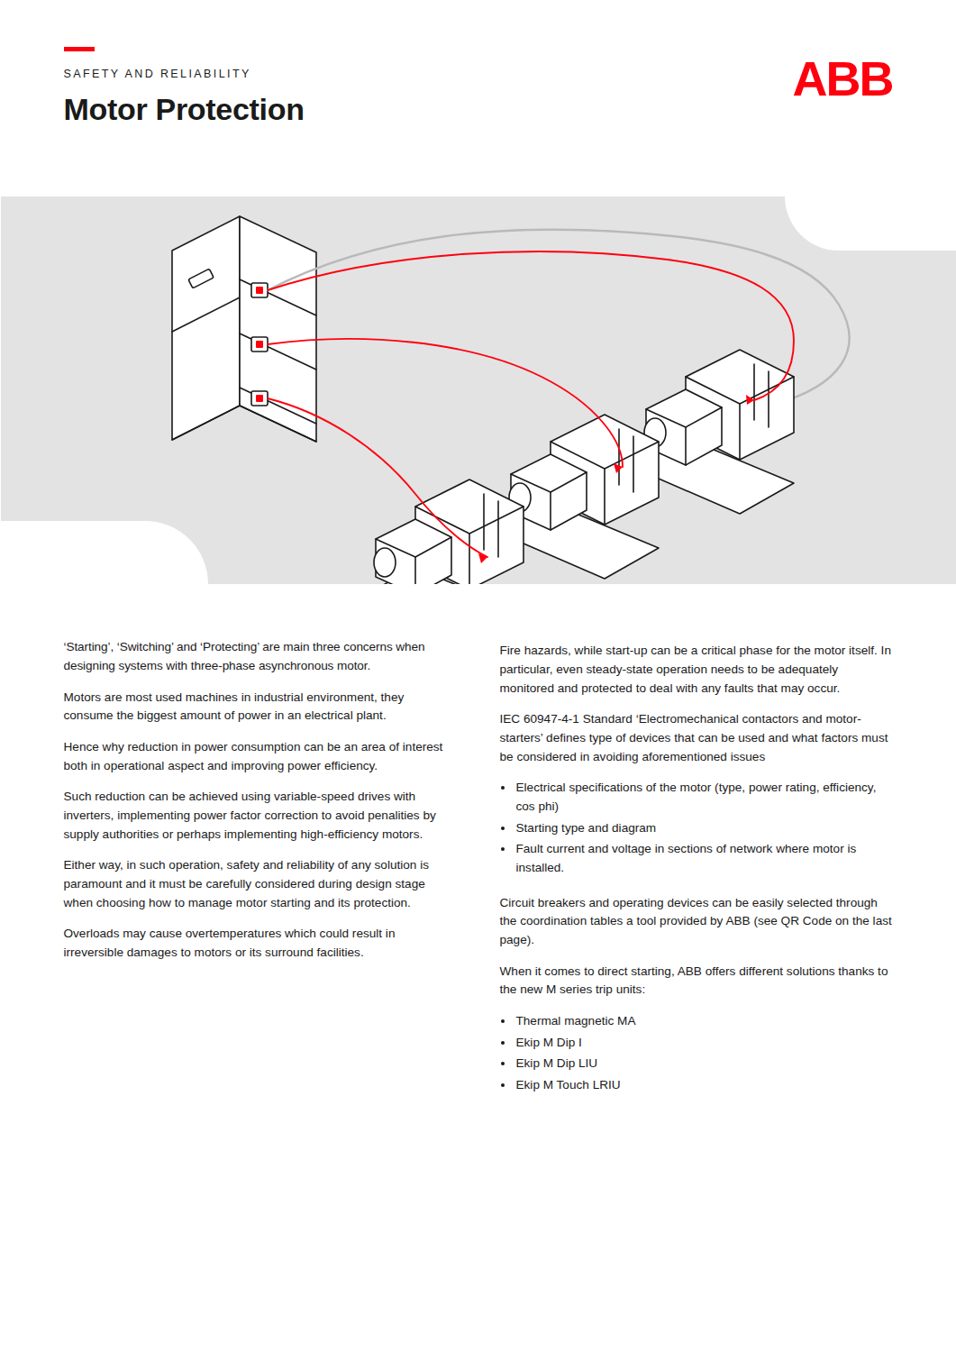ABB
Safety and Reliability
Motor Protection
‘Starting’, ‘Switching’ and ‘Protecting’ are main three concerns when designing systems with three-phase asynchronous motor.
Motors are most used machines in industrial environment, they consume the biggest amount of power in an electrical plant.
Hence why reduction in power consumption can be an area of interest both in operational aspect and improving power efficiency.
Such reduction can be achieved using variable-speed drives with inverters, implementing power factor correction to avoid penalities by supply authorities or perhaps implementing high-efficiency motors.
Either way, in such operation, safety and reliability of any solution is paramount and it must be carefully considered during design stage when choosing how to manage motor starting and its protection.
Overloads may cause overtemperatures which could result in irreversible damages to motors or its surround facilities.
Fire hazards, while start-up can be a critical phase for the motor itself. In particular, even steady-state operation needs to be adequately monitored and protected to deal with any faults that may occur.
IEC 60947-4-1 Standard ‘Electromechanical contactors and motor-starters’ defines type of devices that can be used and what factors must be considered in avoiding aforementioned issues
Electrical specifications of the motor (type, power rating, efficiency, cos phi)
Starting type and diagram
Fault current and voltage in sections of network where motor is installed.
Circuit breakers and operating devices can be easily selected through the coordination tables a tool provided by ABB (see QR Code on the last page).
When it comes to direct starting, ABB offers different solutions thanks to the new M series trip units:
Thermal magnetic MA
Ekip M Dip I
Ekip M Dip LIU
Ekip M Touch LRIU